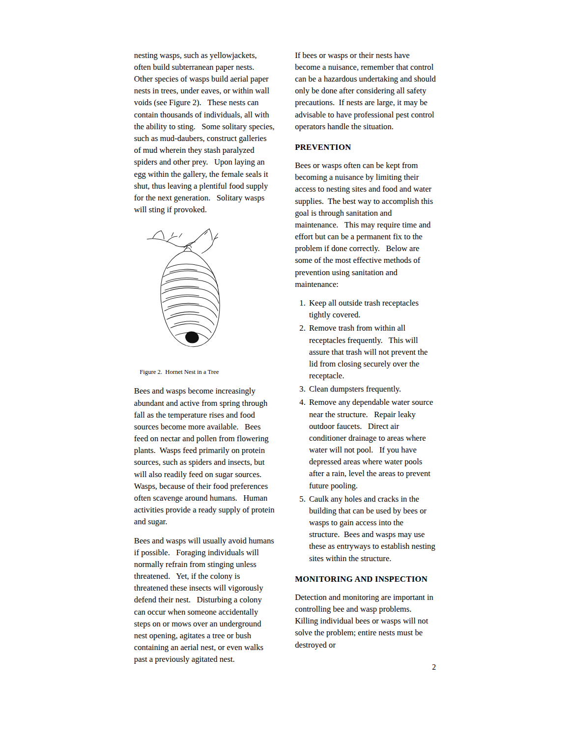nesting wasps, such as yellowjackets, often build subterranean paper nests. Other species of wasps build aerial paper nests in trees, under eaves, or within wall voids (see Figure 2). These nests can contain thousands of individuals, all with the ability to sting. Some solitary species, such as mud-daubers, construct galleries of mud wherein they stash paralyzed spiders and other prey. Upon laying an egg within the gallery, the female seals it shut, thus leaving a plentiful food supply for the next generation. Solitary wasps will sting if provoked.
Figure 2. Hornet Nest in a Tree
Bees and wasps become increasingly abundant and active from spring through fall as the temperature rises and food sources become more available. Bees feed on nectar and pollen from flowering plants. Wasps feed primarily on protein sources, such as spiders and insects, but will also readily feed on sugar sources. Wasps, because of their food preferences often scavenge around humans. Human activities provide a ready supply of protein and sugar.
Bees and wasps will usually avoid humans if possible. Foraging individuals will normally refrain from stinging unless threatened. Yet, if the colony is threatened these insects will vigorously defend their nest. Disturbing a colony can occur when someone accidentally steps on or mows over an underground nest opening, agitates a tree or bush containing an aerial nest, or even walks past a previously agitated nest.
If bees or wasps or their nests have become a nuisance, remember that control can be a hazardous undertaking and should only be done after considering all safety precautions. If nests are large, it may be advisable to have professional pest control operators handle the situation.
PREVENTION
Bees or wasps often can be kept from becoming a nuisance by limiting their access to nesting sites and food and water supplies. The best way to accomplish this goal is through sanitation and maintenance. This may require time and effort but can be a permanent fix to the problem if done correctly. Below are some of the most effective methods of prevention using sanitation and maintenance:
Keep all outside trash receptacles tightly covered.
Remove trash from within all receptacles frequently. This will assure that trash will not prevent the lid from closing securely over the receptacle.
Clean dumpsters frequently.
Remove any dependable water source near the structure. Repair leaky outdoor faucets. Direct air conditioner drainage to areas where water will not pool. If you have depressed areas where water pools after a rain, level the areas to prevent future pooling.
Caulk any holes and cracks in the building that can be used by bees or wasps to gain access into the structure. Bees and wasps may use these as entryways to establish nesting sites within the structure.
MONITORING AND INSPECTION
Detection and monitoring are important in controlling bee and wasp problems. Killing individual bees or wasps will not solve the problem; entire nests must be destroyed or
2